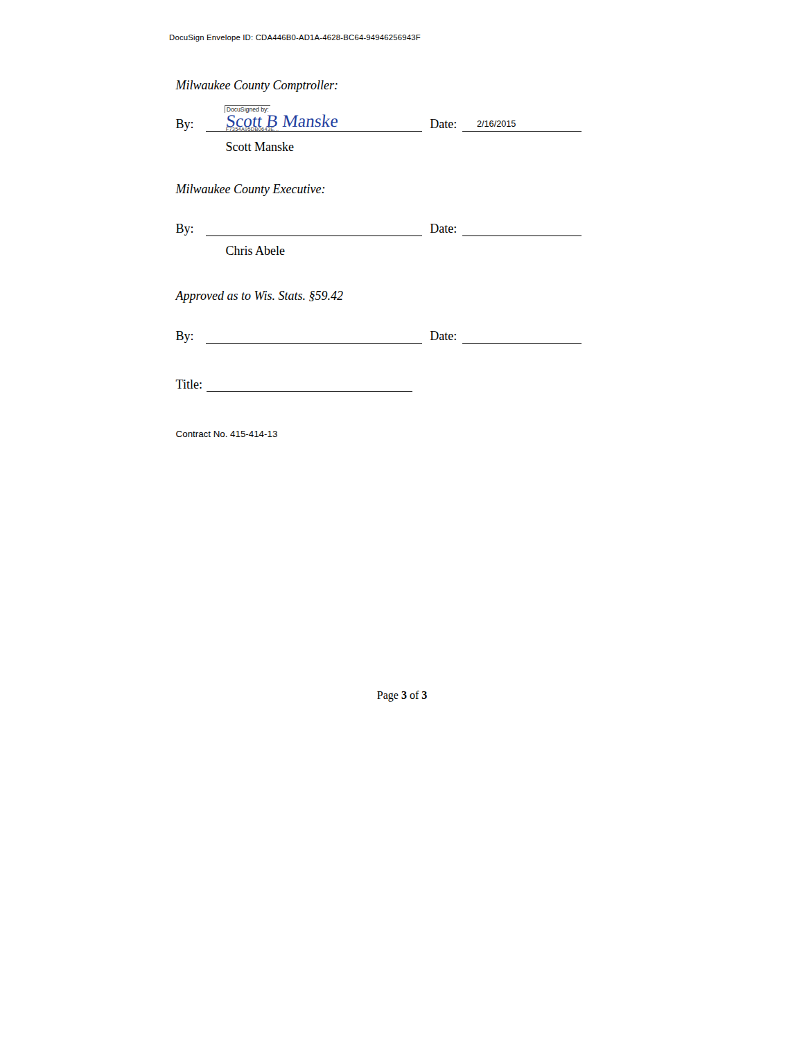DocuSign Envelope ID: CDA446B0-AD1A-4628-BC64-94946256943F
Milwaukee County Comptroller:
By: DocuSigned by:
Scott B Manske
F7354A95DB0643E...
Date: 2/16/2015
Scott Manske
Milwaukee County Executive:
By: Date:
Chris Abele
Approved as to Wis. Stats. §59.42
By: Date:
Title:
Contract No. 415-414-13
Page 3 of 3